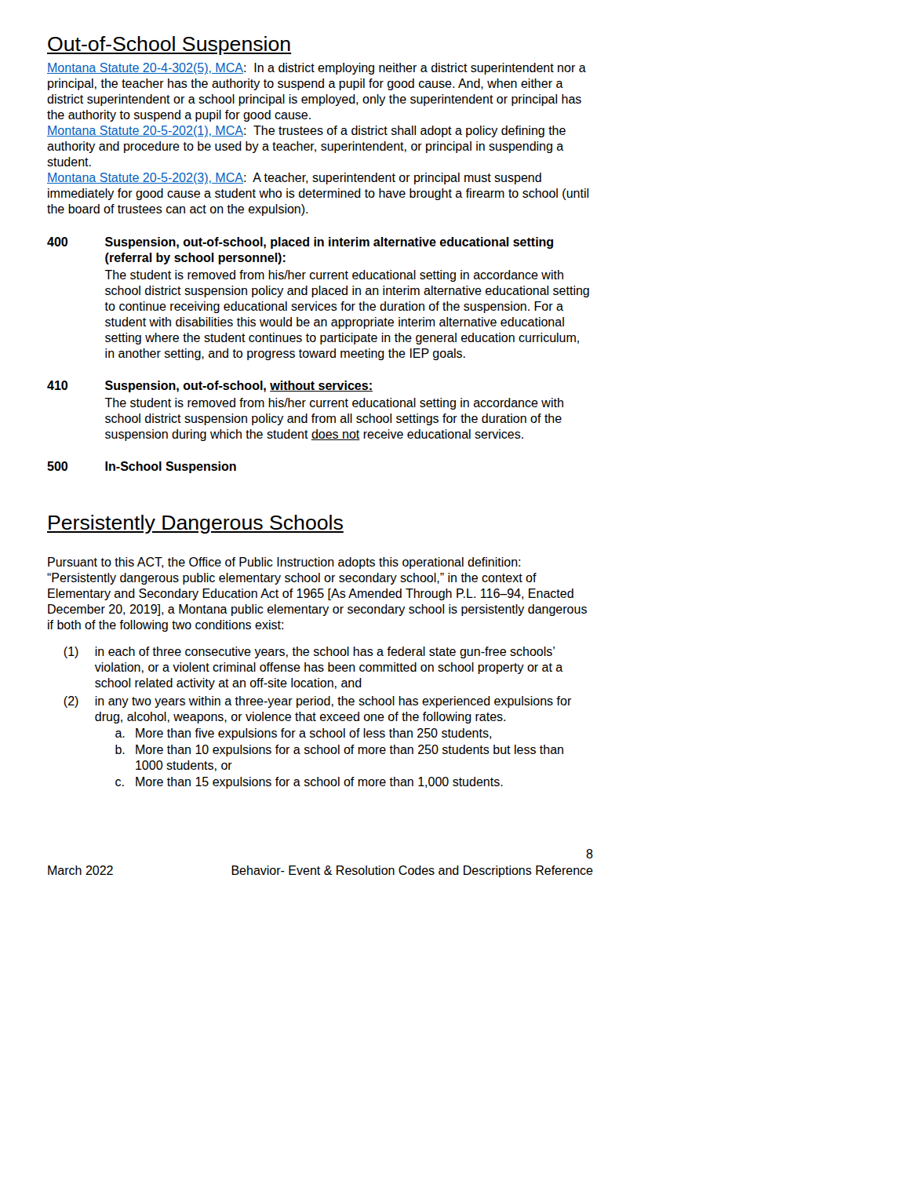Out-of-School Suspension
Montana Statute 20-4-302(5), MCA: In a district employing neither a district superintendent nor a principal, the teacher has the authority to suspend a pupil for good cause. And, when either a district superintendent or a school principal is employed, only the superintendent or principal has the authority to suspend a pupil for good cause.
Montana Statute 20-5-202(1), MCA: The trustees of a district shall adopt a policy defining the authority and procedure to be used by a teacher, superintendent, or principal in suspending a student.
Montana Statute 20-5-202(3), MCA: A teacher, superintendent or principal must suspend immediately for good cause a student who is determined to have brought a firearm to school (until the board of trustees can act on the expulsion).
400
Suspension, out-of-school, placed in interim alternative educational setting (referral by school personnel):
The student is removed from his/her current educational setting in accordance with school district suspension policy and placed in an interim alternative educational setting to continue receiving educational services for the duration of the suspension. For a student with disabilities this would be an appropriate interim alternative educational setting where the student continues to participate in the general education curriculum, in another setting, and to progress toward meeting the IEP goals.
410
Suspension, out-of-school, without services:
The student is removed from his/her current educational setting in accordance with school district suspension policy and from all school settings for the duration of the suspension during which the student does not receive educational services.
500
In-School Suspension
Persistently Dangerous Schools
Pursuant to this ACT, the Office of Public Instruction adopts this operational definition: “Persistently dangerous public elementary school or secondary school,” in the context of Elementary and Secondary Education Act of 1965 [As Amended Through P.L. 116–94, Enacted December 20, 2019], a Montana public elementary or secondary school is persistently dangerous if both of the following two conditions exist:
in each of three consecutive years, the school has a federal state gun-free schools’ violation, or a violent criminal offense has been committed on school property or at a school related activity at an off-site location, and
in any two years within a three-year period, the school has experienced expulsions for drug, alcohol, weapons, or violence that exceed one of the following rates.
More than five expulsions for a school of less than 250 students,
More than 10 expulsions for a school of more than 250 students but less than 1000 students, or
More than 15 expulsions for a school of more than 1,000 students.
March 2022
8
Behavior- Event & Resolution Codes and Descriptions Reference